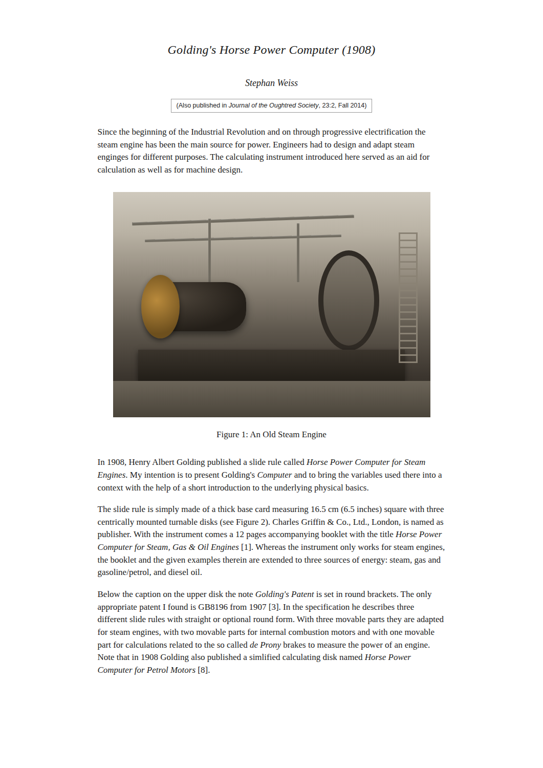Golding's Horse Power Computer (1908)
Stephan Weiss
(Also published in Journal of the Oughtred Society, 23:2, Fall 2014)
Since the beginning of the Industrial Revolution and on through progressive electrification the steam engine has been the main source for power. Engineers had to design and adapt steam enginges for different purposes. The calculating instrument introduced here served as an aid for calculation as well as for machine design.
Figure 1: An Old Steam Engine
In 1908, Henry Albert Golding published a slide rule called Horse Power Computer for Steam Engines. My intention is to present Golding's Computer and to bring the variables used there into a context with the help of a short introduction to the underlying physical basics.
The slide rule is simply made of a thick base card measuring 16.5 cm (6.5 inches) square with three centrically mounted turnable disks (see Figure 2). Charles Griffin & Co., Ltd., London, is named as publisher. With the instrument comes a 12 pages accompanying booklet with the title Horse Power Computer for Steam, Gas & Oil Engines [1]. Whereas the instrument only works for steam engines, the booklet and the given examples therein are extended to three sources of energy: steam, gas and gasoline/petrol, and diesel oil.
Below the caption on the upper disk the note Golding's Patent is set in round brackets. The only appropriate patent I found is GB8196 from 1907 [3]. In the specification he describes three different slide rules with straight or optional round form. With three movable parts they are adapted for steam engines, with two movable parts for internal combustion motors and with one movable part for calculations related to the so called de Prony brakes to measure the power of an engine. Note that in 1908 Golding also published a simlified calculating disk named Horse Power Computer for Petrol Motors [8].